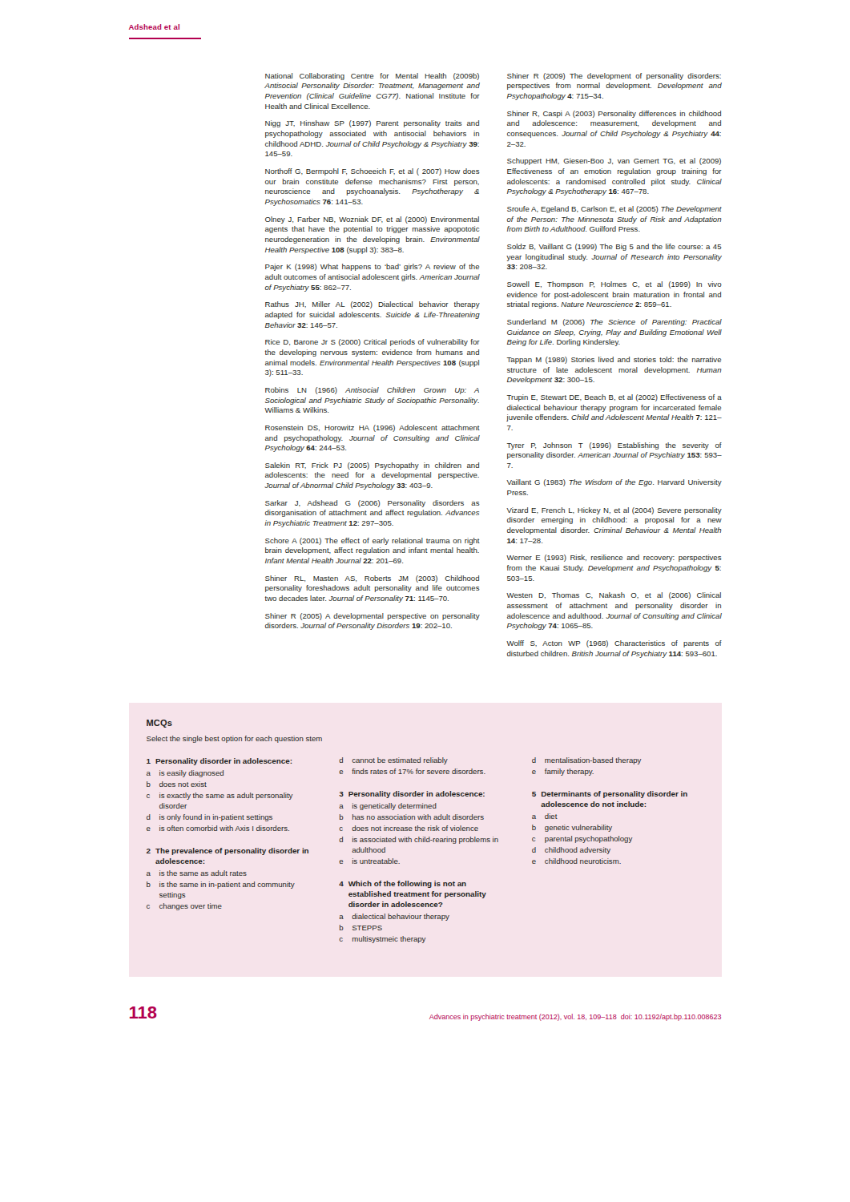Adshead et al
National Collaborating Centre for Mental Health (2009b) Antisocial Personality Disorder: Treatment, Management and Prevention (Clinical Guideline CG77). National Institute for Health and Clinical Excellence.
Nigg JT, Hinshaw SP (1997) Parent personality traits and psychopathology associated with antisocial behaviors in childhood ADHD. Journal of Child Psychology & Psychiatry 39: 145–59.
Northoff G, Bermpohl F, Schoeeich F, et al ( 2007) How does our brain constitute defense mechanisms? First person, neuroscience and psychoanalysis. Psychotherapy & Psychosomatics 76: 141–53.
Olney J, Farber NB, Wozniak DF, et al (2000) Environmental agents that have the potential to trigger massive apopototic neurodegeneration in the developing brain. Environmental Health Perspective 108 (suppl 3): 383–8.
Pajer K (1998) What happens to ‘bad’ girls? A review of the adult outcomes of antisocial adolescent girls. American Journal of Psychiatry 55: 862–77.
Rathus JH, Miller AL (2002) Dialectical behavior therapy adapted for suicidal adolescents. Suicide & Life-Threatening Behavior 32: 146–57.
Rice D, Barone Jr S (2000) Critical periods of vulnerability for the developing nervous system: evidence from humans and animal models. Environmental Health Perspectives 108 (suppl 3): 511–33.
Robins LN (1966) Antisocial Children Grown Up: A Sociological and Psychiatric Study of Sociopathic Personality. Williams & Wilkins.
Rosenstein DS, Horowitz HA (1996) Adolescent attachment and psychopathology. Journal of Consulting and Clinical Psychology 64: 244–53.
Salekin RT, Frick PJ (2005) Psychopathy in children and adolescents: the need for a developmental perspective. Journal of Abnormal Child Psychology 33: 403–9.
Sarkar J, Adshead G (2006) Personality disorders as disorganisation of attachment and affect regulation. Advances in Psychiatric Treatment 12: 297–305.
Schore A (2001) The effect of early relational trauma on right brain development, affect regulation and infant mental health. Infant Mental Health Journal 22: 201–69.
Shiner RL, Masten AS, Roberts JM (2003) Childhood personality foreshadows adult personality and life outcomes two decades later. Journal of Personality 71: 1145–70.
Shiner R (2005) A developmental perspective on personality disorders. Journal of Personality Disorders 19: 202–10.
Shiner R (2009) The development of personality disorders: perspectives from normal development. Development and Psychopathology 4: 715–34.
Shiner R, Caspi A (2003) Personality differences in childhood and adolescence: measurement, development and consequences. Journal of Child Psychology & Psychiatry 44: 2–32.
Schuppert HM, Giesen-Boo J, van Gemert TG, et al (2009) Effectiveness of an emotion regulation group training for adolescents: a randomised controlled pilot study. Clinical Psychology & Psychotherapy 16: 467–78.
Sroufe A, Egeland B, Carlson E, et al (2005) The Development of the Person: The Minnesota Study of Risk and Adaptation from Birth to Adulthood. Guilford Press.
Soldz B, Vaillant G (1999) The Big 5 and the life course: a 45 year longitudinal study. Journal of Research into Personality 33: 208–32.
Sowell E, Thompson P, Holmes C, et al (1999) In vivo evidence for post-adolescent brain maturation in frontal and striatal regions. Nature Neuroscience 2: 859–61.
Sunderland M (2006) The Science of Parenting: Practical Guidance on Sleep, Crying, Play and Building Emotional Well Being for Life. Dorling Kindersley.
Tappan M (1989) Stories lived and stories told: the narrative structure of late adolescent moral development. Human Development 32: 300–15.
Trupin E, Stewart DE, Beach B, et al (2002) Effectiveness of a dialectical behaviour therapy program for incarcerated female juvenile offenders. Child and Adolescent Mental Health 7: 121–7.
Tyrer P, Johnson T (1996) Establishing the severity of personality disorder. American Journal of Psychiatry 153: 593–7.
Vaillant G (1983) The Wisdom of the Ego. Harvard University Press.
Vizard E, French L, Hickey N, et al (2004) Severe personality disorder emerging in childhood: a proposal for a new developmental disorder. Criminal Behaviour & Mental Health 14: 17–28.
Werner E (1993) Risk, resilience and recovery: perspectives from the Kauai Study. Development and Psychopathology 5: 503–15.
Westen D, Thomas C, Nakash O, et al (2006) Clinical assessment of attachment and personality disorder in adolescence and adulthood. Journal of Consulting and Clinical Psychology 74: 1065–85.
Wolff S, Acton WP (1968) Characteristics of parents of disturbed children. British Journal of Psychiatry 114: 593–601.
MCQs
Select the single best option for each question stem
1 Personality disorder in adolescence:
ais easily diagnosed
bdoes not exist
cis exactly the same as adult personality disorder
dis only found in in-patient settings
eis often comorbid with Axis I disorders.
2 The prevalence of personality disorder in adolescence:
ais the same as adult rates
bis the same in in-patient and community settings
cchanges over time
dcannot be estimated reliably
efinds rates of 17% for severe disorders.
3 Personality disorder in adolescence:
ais genetically determined
bhas no association with adult disorders
cdoes not increase the risk of violence
dis associated with child-rearing problems in adulthood
eis untreatable.
4 Which of the following is not an established treatment for personality disorder in adolescence?
adialectical behaviour therapy
bSTEPPS
cmultisystmeic therapy
dmentalisation-based therapy
efamily therapy.
5 Determinants of personality disorder in adolescence do not include:
adiet
bgenetic vulnerability
cparental psychopathology
dchildhood adversity
echildhood neuroticism.
118
Advances in psychiatric treatment (2012), vol. 18, 109–118 doi: 10.1192/apt.bp.110.008623